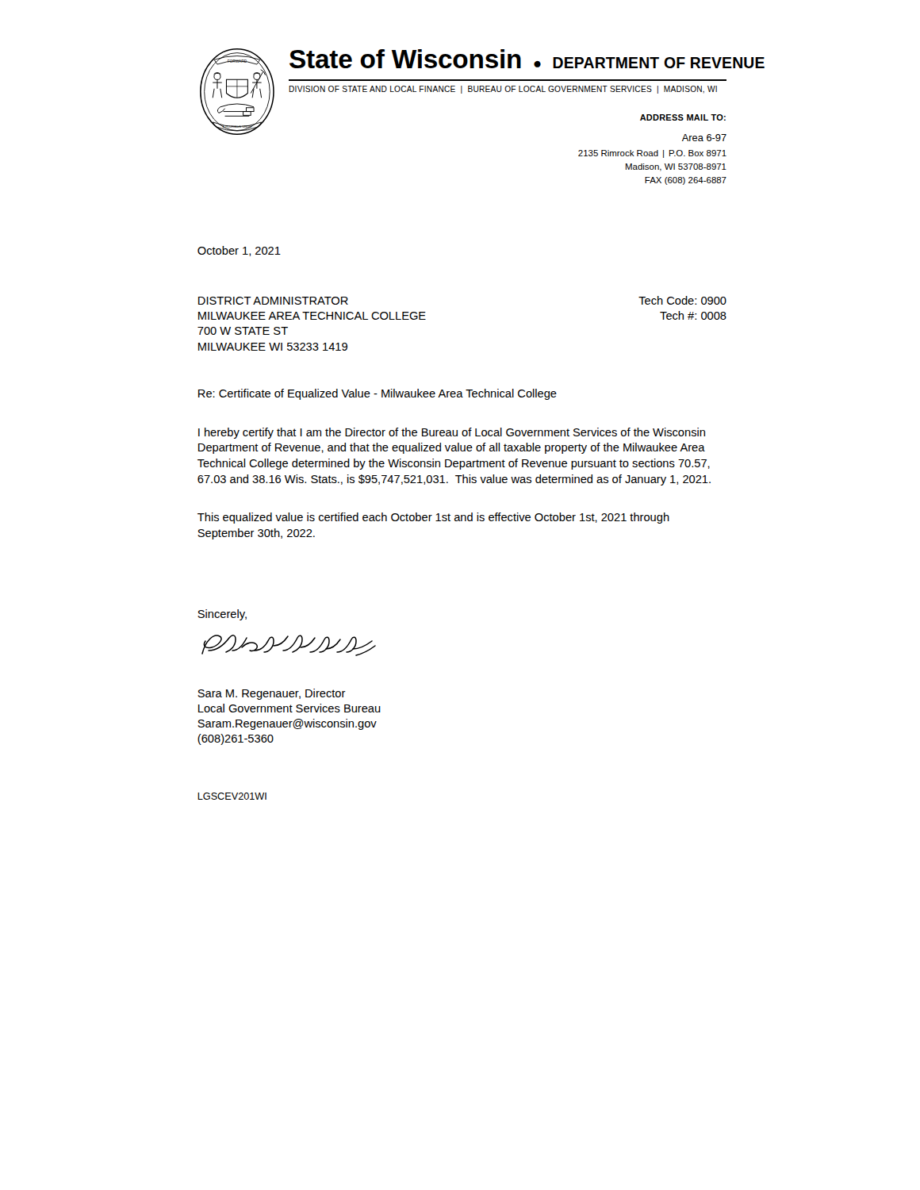FORWARD E PLURIBUS UNUM
State of Wisconsin ● DEPARTMENT OF REVENUE
DIVISION OF STATE AND LOCAL FINANCE|BUREAU OF LOCAL GOVERNMENT SERVICES|MADISON, WI
ADDRESS MAIL TO:
Area 6-97
2135 Rimrock Road|P.O. Box 8971
Madison, WI 53708-8971
FAX (608) 264-6887
October 1, 2021
DISTRICT ADMINISTRATOR
MILWAUKEE AREA TECHNICAL COLLEGE
700 W STATE ST
MILWAUKEE WI 53233 1419
Tech Code: 0900
Tech #: 0008
Re: Certificate of Equalized Value - Milwaukee Area Technical College
I hereby certify that I am the Director of the Bureau of Local Government Services of the Wisconsin Department of Revenue, and that the equalized value of all taxable property of the Milwaukee Area Technical College determined by the Wisconsin Department of Revenue pursuant to sections 70.57, 67.03 and 38.16 Wis. Stats., is $95,747,521,031. This value was determined as of January 1, 2021.
This equalized value is certified each October 1st and is effective October 1st, 2021 through September 30th, 2022.
Sincerely,
Sara M. Regenauer, Director
Local Government Services Bureau
Saram.Regenauer@wisconsin.gov
(608)261-5360
LGSCEV201WI